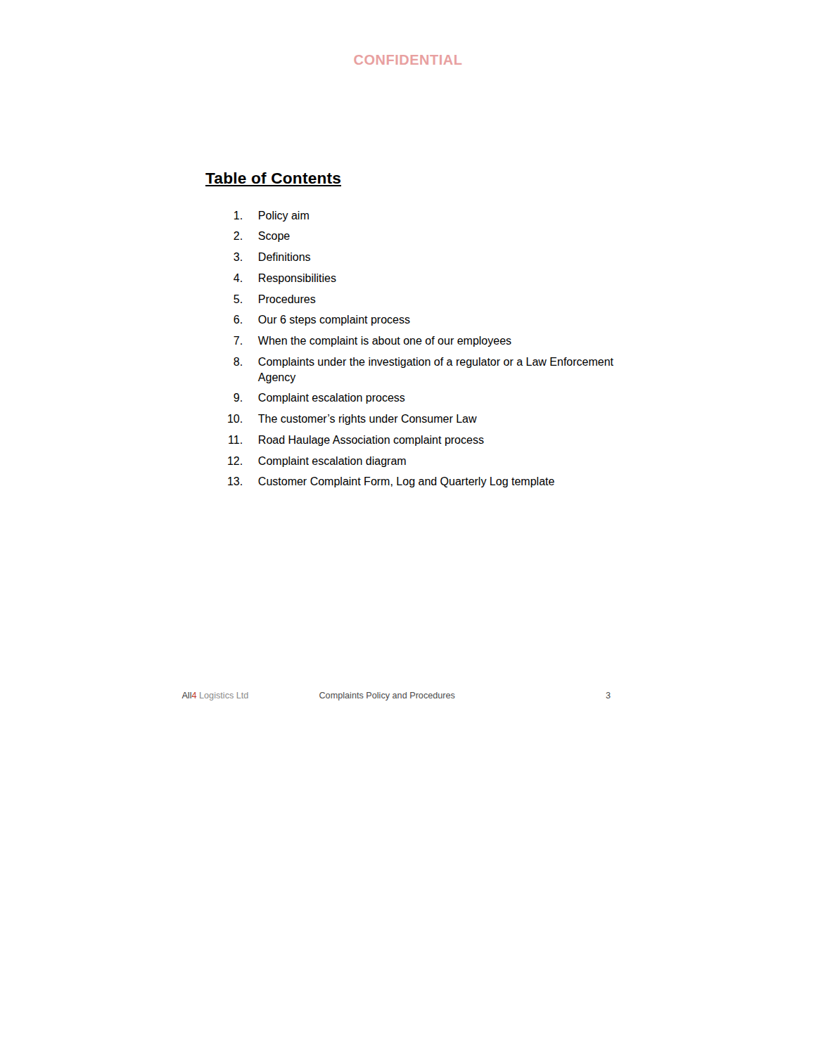CONFIDENTIAL
Table of Contents
Policy aim
Scope
Definitions
Responsibilities
Procedures
Our 6 steps complaint process
When the complaint is about one of our employees
Complaints under the investigation of a regulator or a Law Enforcement Agency
Complaint escalation process
The customer’s rights under Consumer Law
Road Haulage Association complaint process
Complaint escalation diagram
Customer Complaint Form, Log and Quarterly Log template
All 4 Logistics Ltd
Complaints Policy and Procedures
3